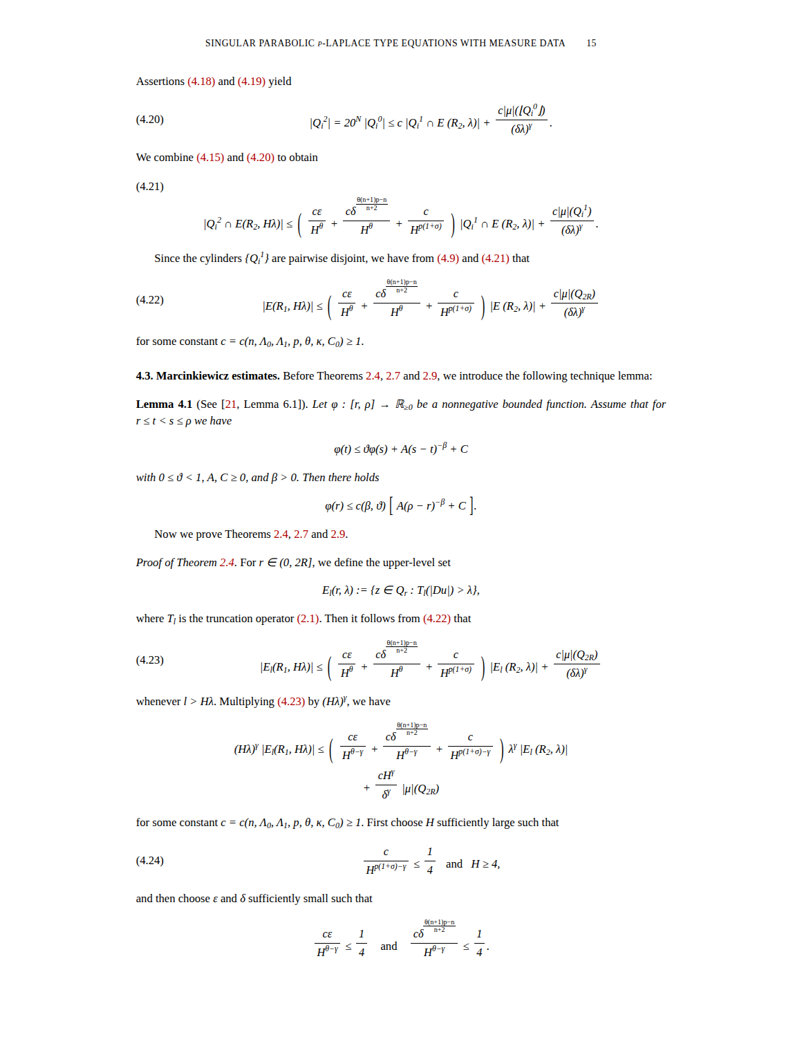SINGULAR PARABOLIC p-LAPLACE TYPE EQUATIONS WITH MEASURE DATA15
Assertions (4.18) and (4.19) yield
(4.20)
|Qi2| = 20N |Qi0| ≤ c |Qi1 ∩ E (R2, λ)| + c|μ|(⌊Qi0⌋)(δλ)γ.
We combine (4.15) and (4.20) to obtain
(4.21)
|Qi2 ∩ E(R2, Hλ)| ≤ ( cε Hθ + cδ θ(n+1)p−n n+2 Hθ + cHp(1+σ) ) |Qi1 ∩ E (R2, λ)| + c|μ|(Qi1)(δλ)γ.
Since the cylinders {Qi1} are pairwise disjoint, we have from (4.9) and (4.21) that
(4.22)
|E(R1, Hλ)| ≤ ( cε Hθ + cδ θ(n+1)p−n n+2 Hθ + cHp(1+σ) ) |E (R2, λ)| + c|μ|(Q2R)(δλ)γ
for some constant c = c(n, Λ0, Λ1, p, θ, κ, C0) ≥ 1.
4.3. Marcinkiewicz estimates. Before Theorems 2.4, 2.7 and 2.9, we introduce the following technique lemma:
Lemma 4.1 (See [21, Lemma 6.1]). Let φ : [r, ρ] → ℝ≥0 be a nonnegative bounded function. Assume that for r ≤ t < s ≤ ρ we have
φ(t) ≤ ϑφ(s) + A(s − t)−β + C
with 0 ≤ ϑ < 1, A, C ≥ 0, and β > 0. Then there holds
φ(r) ≤ c(β, ϑ) [ A(ρ − r)−β + C ].
Now we prove Theorems 2.4, 2.7 and 2.9.
Proof of Theorem 2.4. For r ∈ (0, 2R], we define the upper-level set
El(r, λ) := {z ∈ Qr : Tl(|Du|) > λ},
where Tl is the truncation operator (2.1). Then it follows from (4.22) that
(4.23)
|El(R1, Hλ)| ≤ ( cε Hθ + cδ θ(n+1)p−n n+2 Hθ + cHp(1+σ) ) |El (R2, λ)| + c|μ|(Q2R)(δλ)γ
whenever l > Hλ. Multiplying (4.23) by (Hλ)γ, we have
(Hλ)γ |El(R1, Hλ)| ≤ ( cε Hθ−γ + cδ θ(n+1)p−n n+2 Hθ−γ + cHp(1+σ)−γ ) λγ |El (R2, λ)|
+ cHγ δγ |μ|(Q2R)
for some constant c = c(n, Λ0, Λ1, p, θ, κ, C0) ≥ 1. First choose H sufficiently large such that
(4.24)
cHp(1+σ)−γ ≤ 14 and H ≥ 4,
and then choose ε and δ sufficiently small such that
cε Hθ−γ ≤ 14 and cδ θ(n+1)p−n n+2 Hθ−γ ≤ 14.